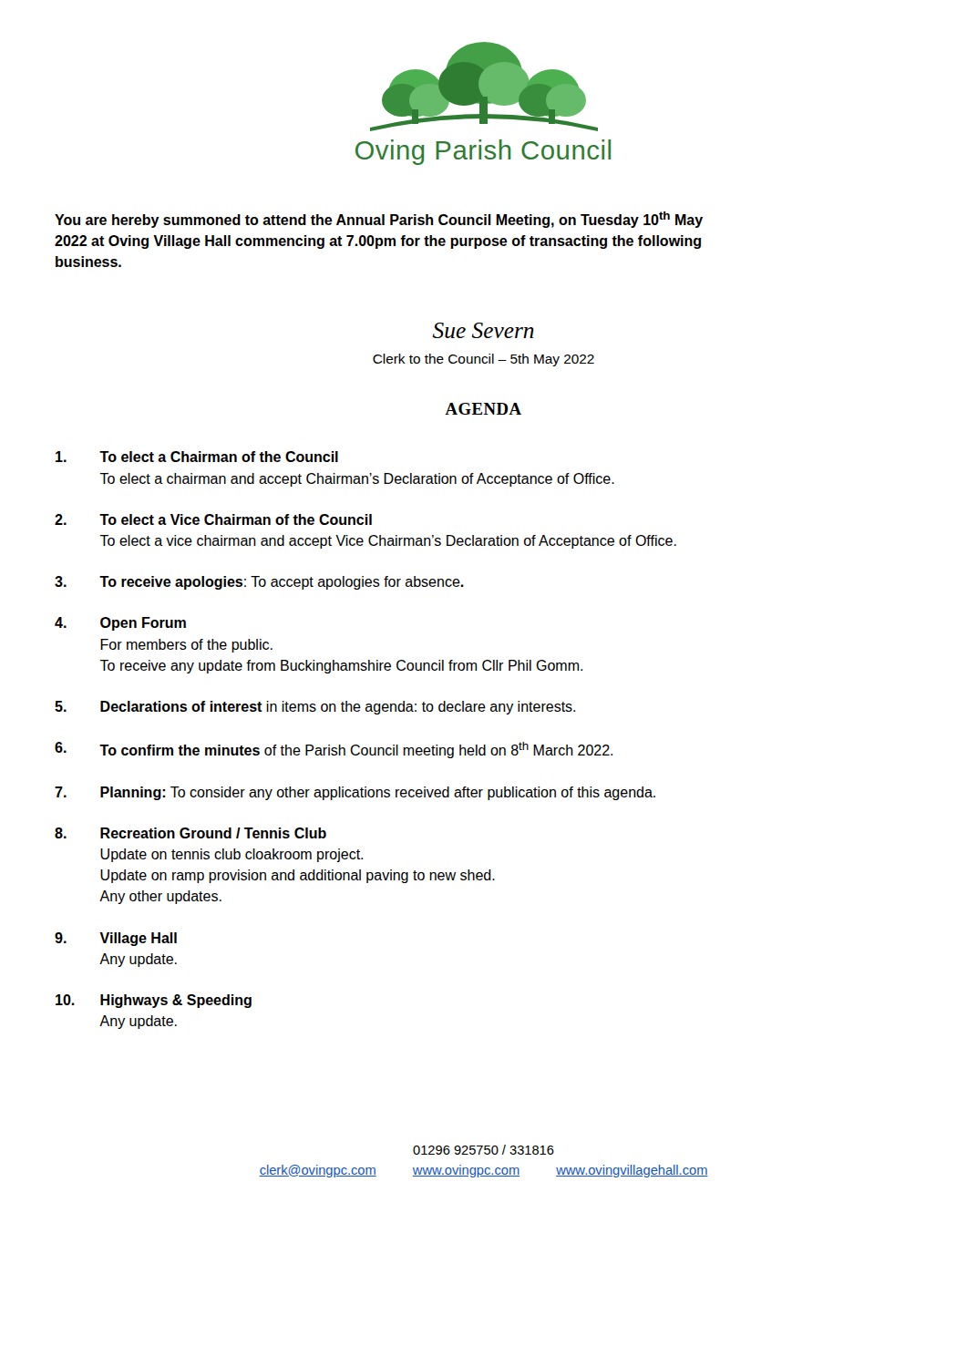Oving Parish Council
You are hereby summoned to attend the Annual Parish Council Meeting, on Tuesday 10th May 2022 at Oving Village Hall commencing at 7.00pm for the purpose of transacting the following business.
Sue Severn
Clerk to the Council – 5th May 2022
AGENDA
To elect a Chairman of the Council To elect a chairman and accept Chairman’s Declaration of Acceptance of Office.
To elect a Vice Chairman of the Council To elect a vice chairman and accept Vice Chairman’s Declaration of Acceptance of Office.
To receive apologies: To accept apologies for absence.
Open Forum For members of the public. To receive any update from Buckinghamshire Council from Cllr Phil Gomm.
Declarations of interest in items on the agenda: to declare any interests.
To confirm the minutes of the Parish Council meeting held on 8th March 2022.
Planning: To consider any other applications received after publication of this agenda.
Recreation Ground / Tennis Club Update on tennis club cloakroom project. Update on ramp provision and additional paving to new shed. Any other updates.
Village Hall Any update.
Highways & Speeding Any update.
01296 925750 / 331816
clerk@ovingpc.com www.ovingpc.com www.ovingvillagehall.com